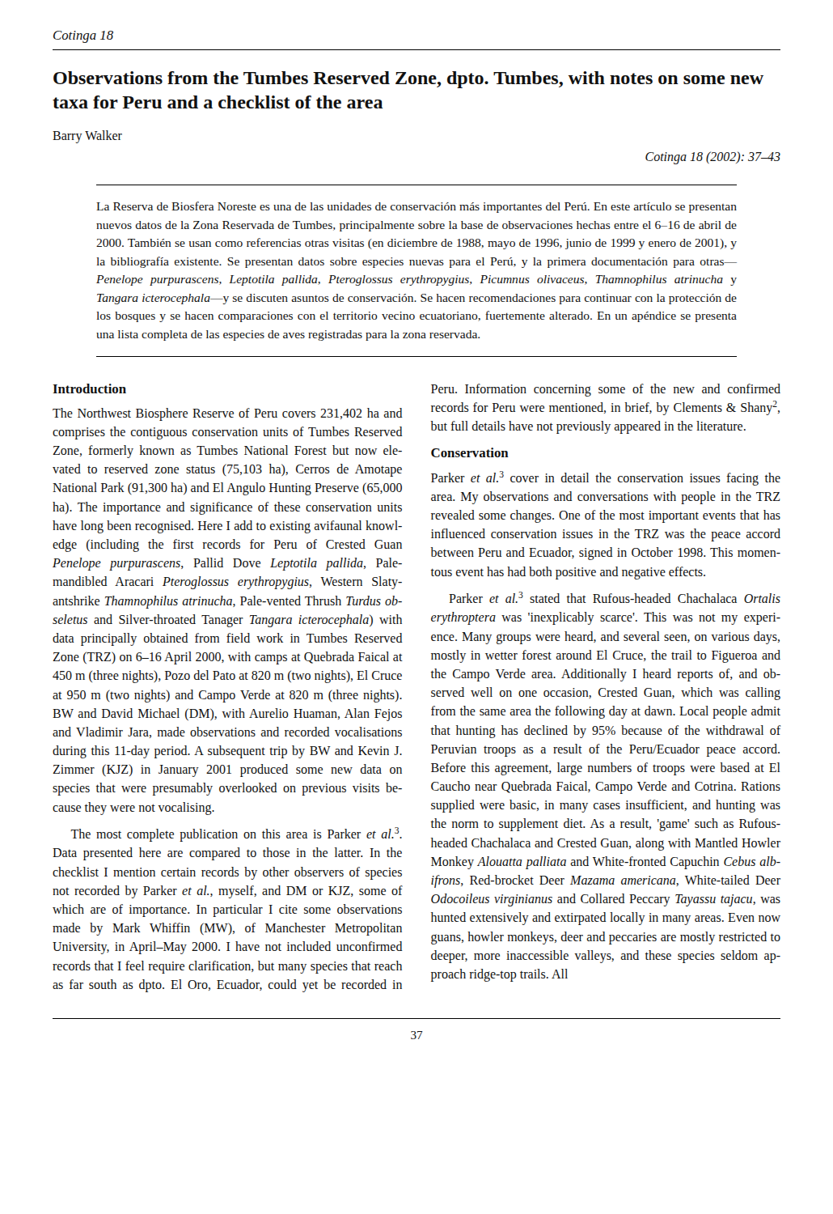Cotinga 18
Observations from the Tumbes Reserved Zone, dpto. Tumbes, with notes on some new taxa for Peru and a checklist of the area
Barry Walker
Cotinga 18 (2002): 37–43
La Reserva de Biosfera Noreste es una de las unidades de conservación más importantes del Perú. En este artículo se presentan nuevos datos de la Zona Reservada de Tumbes, principalmente sobre la base de observaciones hechas entre el 6–16 de abril de 2000. También se usan como referencias otras visitas (en diciembre de 1988, mayo de 1996, junio de 1999 y enero de 2001), y la bibliografía existente. Se presentan datos sobre especies nuevas para el Perú, y la primera documentación para otras—Penelope purpurascens, Leptotila pallida, Pteroglossus erythropygius, Picumnus olivaceus, Thamnophilus atrinucha y Tangara icterocephala—y se discuten asuntos de conservación. Se hacen recomendaciones para continuar con la protección de los bosques y se hacen comparaciones con el territorio vecino ecuatoriano, fuertemente alterado. En un apéndice se presenta una lista completa de las especies de aves registradas para la zona reservada.
Introduction
The Northwest Biosphere Reserve of Peru covers 231,402 ha and comprises the contiguous conservation units of Tumbes Reserved Zone, formerly known as Tumbes National Forest but now elevated to reserved zone status (75,103 ha), Cerros de Amotape National Park (91,300 ha) and El Angulo Hunting Preserve (65,000 ha). The importance and significance of these conservation units have long been recognised. Here I add to existing avifaunal knowledge (including the first records for Peru of Crested Guan Penelope purpurascens, Pallid Dove Leptotila pallida, Pale-mandibled Aracari Pteroglossus erythropygius, Western Slaty-antshrike Thamnophilus atrinucha, Pale-vented Thrush Turdus obseletus and Silver-throated Tanager Tangara icterocephala) with data principally obtained from field work in Tumbes Reserved Zone (TRZ) on 6–16 April 2000, with camps at Quebrada Faical at 450 m (three nights), Pozo del Pato at 820 m (two nights), El Cruce at 950 m (two nights) and Campo Verde at 820 m (three nights). BW and David Michael (DM), with Aurelio Huaman, Alan Fejos and Vladimir Jara, made observations and recorded vocalisations during this 11-day period. A subsequent trip by BW and Kevin J. Zimmer (KJZ) in January 2001 produced some new data on species that were presumably overlooked on previous visits because they were not vocalising.
The most complete publication on this area is Parker et al.3. Data presented here are compared to those in the latter. In the checklist I mention certain records by other observers of species not recorded by Parker et al., myself, and DM or KJZ, some of which are of importance. In particular I cite some observations made by Mark Whiffin (MW), of Manchester Metropolitan University, in April–May 2000. I have not included unconfirmed records that I feel require clarification, but many species that reach as far south as dpto. El Oro, Ecuador, could yet be recorded in Peru. Information concerning some of the new and confirmed records for Peru were mentioned, in brief, by Clements & Shany2, but full details have not previously appeared in the literature.
Conservation
Parker et al.3 cover in detail the conservation issues facing the area. My observations and conversations with people in the TRZ revealed some changes. One of the most important events that has influenced conservation issues in the TRZ was the peace accord between Peru and Ecuador, signed in October 1998. This momentous event has had both positive and negative effects.
Parker et al.3 stated that Rufous-headed Chachalaca Ortalis erythroptera was 'inexplicably scarce'. This was not my experience. Many groups were heard, and several seen, on various days, mostly in wetter forest around El Cruce, the trail to Figueroa and the Campo Verde area. Additionally I heard reports of, and observed well on one occasion, Crested Guan, which was calling from the same area the following day at dawn. Local people admit that hunting has declined by 95% because of the withdrawal of Peruvian troops as a result of the Peru/Ecuador peace accord. Before this agreement, large numbers of troops were based at El Caucho near Quebrada Faical, Campo Verde and Cotrina. Rations supplied were basic, in many cases insufficient, and hunting was the norm to supplement diet. As a result, 'game' such as Rufous-headed Chachalaca and Crested Guan, along with Mantled Howler Monkey Alouatta palliata and White-fronted Capuchin Cebus albifrons, Red-brocket Deer Mazama americana, White-tailed Deer Odocoileus virginianus and Collared Peccary Tayassu tajacu, was hunted extensively and extirpated locally in many areas. Even now guans, howler monkeys, deer and peccaries are mostly restricted to deeper, more inaccessible valleys, and these species seldom approach ridge-top trails. All
37